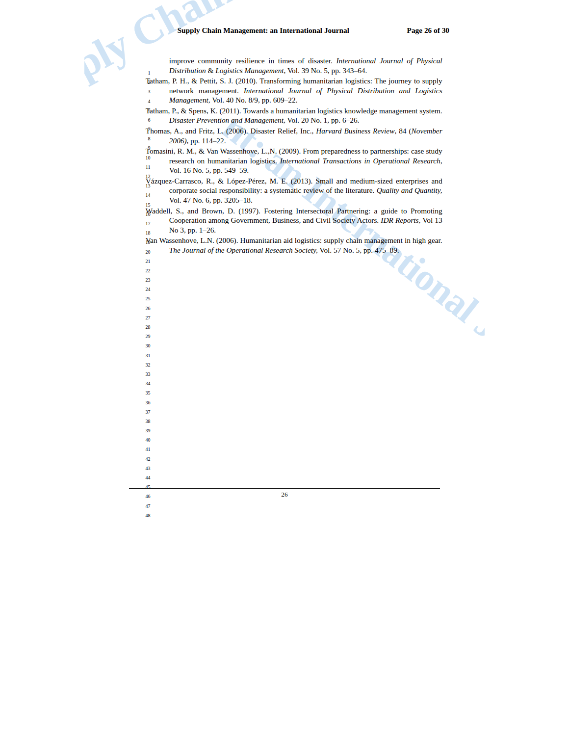ply Chain
nt: an International Jou
Supply Chain Management: an International Journal Page 26 of 30
12345 678910 1112131415 1617181920 2122232425 2627282930 3132333435 3637383940 4142434445 4647484950 5152535455 5657585960
improve community resilience in times of disaster. International Journal of Physical Distribution & Logistics Management, Vol. 39 No. 5, pp. 343–64.
Tatham, P. H., & Pettit, S. J. (2010). Transforming humanitarian logistics: The journey to supply network management. International Journal of Physical Distribution and Logistics Management, Vol. 40 No. 8/9, pp. 609–22.
Tatham, P., & Spens, K. (2011). Towards a humanitarian logistics knowledge management system. Disaster Prevention and Management, Vol. 20 No. 1, pp. 6–26.
Thomas, A., and Fritz, L. (2006). Disaster Relief, Inc., Harvard Business Review, 84 (November 2006), pp. 114–22.
Tomasini, R. M., & Van Wassenhove, L.,N. (2009). From preparedness to partnerships: case study research on humanitarian logistics. International Transactions in Operational Research, Vol. 16 No. 5, pp. 549–59.
Vázquez-Carrasco, R., & López-Pérez, M. E. (2013). Small and medium-sized enterprises and corporate social responsibility: a systematic review of the literature. Quality and Quantity, Vol. 47 No. 6, pp. 3205–18.
Waddell, S., and Brown, D. (1997). Fostering Intersectoral Partnering: a guide to Promoting Cooperation among Government, Business, and Civil Society Actors. IDR Reports, Vol 13 No 3, pp. 1–26.
Van Wassenhove, L.N. (2006). Humanitarian aid logistics: supply chain management in high gear. The Journal of the Operational Research Society, Vol. 57 No. 5, pp. 475–89.
26